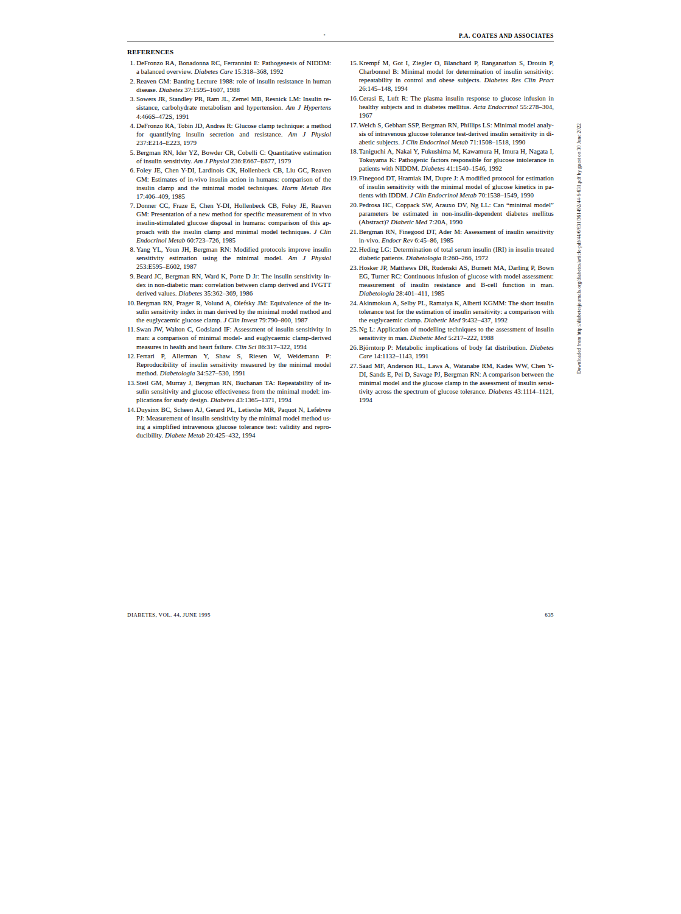◦P.A. COATES AND ASSOCIATES
References
DeFronzo RA, Bonadonna RC, Ferrannini E: Pathogenesis of NIDDM: a balanced overview. Diabetes Care 15:318–368, 1992
Reaven GM: Banting Lecture 1988: role of insulin resistance in human disease. Diabetes 37:1595–1607, 1988
Sowers JR, Standley PR, Ram JL, Zemel MB, Resnick LM: Insulin resistance, carbohydrate metabolism and hypertension. Am J Hypertens 4:466S–472S, 1991
DeFronzo RA, Tobin JD, Andres R: Glucose clamp technique: a method for quantifying insulin secretion and resistance. Am J Physiol 237:E214–E223, 1979
Bergman RN, Ider YZ, Bowder CR, Cobelli C: Quantitative estimation of insulin sensitivity. Am J Physiol 236:E667–E677, 1979
Foley JE, Chen Y-DI, Lardinois CK, Hollenbeck CB, Liu GC, Reaven GM: Estimates of in-vivo insulin action in humans: comparison of the insulin clamp and the minimal model techniques. Horm Metab Res 17:406–409, 1985
Donner CC, Fraze E, Chen Y-DI, Hollenbeck CB, Foley JE, Reaven GM: Presentation of a new method for specific measurement of in vivo insulin-stimulated glucose disposal in humans: comparison of this approach with the insulin clamp and minimal model techniques. J Clin Endocrinol Metab 60:723–726, 1985
Yang YL, Youn JH, Bergman RN: Modified protocols improve insulin sensitivity estimation using the minimal model. Am J Physiol 253:E595–E602, 1987
Beard JC, Bergman RN, Ward K, Porte D Jr: The insulin sensitivity index in non-diabetic man: correlation between clamp derived and IVGTT derived values. Diabetes 35:362–369, 1986
Bergman RN, Prager R, Volund A, Olefsky JM: Equivalence of the insulin sensitivity index in man derived by the minimal model method and the euglycaemic glucose clamp. J Clin Invest 79:790–800, 1987
Swan JW, Walton C, Godsland IF: Assessment of insulin sensitivity in man: a comparison of minimal model- and euglycaemic clamp-derived measures in health and heart failure. Clin Sci 86:317–322, 1994
Ferrari P, Allerman Y, Shaw S, Riesen W, Weidemann P: Reproducibility of insulin sensitivity measured by the minimal model method. Diabetologia 34:527–530, 1991
Steil GM, Murray J, Bergman RN, Buchanan TA: Repeatability of insulin sensitivity and glucose effectiveness from the minimal model: implications for study design. Diabetes 43:1365–1371, 1994
Duysinx BC, Scheen AJ, Gerard PL, Letiexhe MR, Paquot N, Lefebvre PJ: Measurement of insulin sensitivity by the minimal model method using a simplified intravenous glucose tolerance test: validity and reproducibility. Diabete Metab 20:425–432, 1994
Krempf M, Got I, Ziegler O, Blanchard P, Ranganathan S, Drouin P, Charbonnel B: Minimal model for determination of insulin sensitivity: repeatability in control and obese subjects. Diabetes Res Clin Pract 26:145–148, 1994
Cerasi E, Luft R: The plasma insulin response to glucose infusion in healthy subjects and in diabetes mellitus. Acta Endocrinol 55:278–304, 1967
Welch S, Gebhart SSP, Bergman RN, Phillips LS: Minimal model analysis of intravenous glucose tolerance test-derived insulin sensitivity in diabetic subjects. J Clin Endocrinol Metab 71:1508–1518, 1990
Taniguchi A, Nakai Y, Fukushima M, Kawamura H, Imura H, Nagata I, Tokuyama K: Pathogenic factors responsible for glucose intolerance in patients with NIDDM. Diabetes 41:1540–1546, 1992
Finegood DT, Hramiak IM, Dupre J: A modified protocol for estimation of insulin sensitivity with the minimal model of glucose kinetics in patients with IDDM. J Clin Endocrinol Metab 70:1538–1549, 1990
Pedrosa HC, Coppack SW, Arauxo DV, Ng LL: Can “minimal model” parameters be estimated in non-insulin-dependent diabetes mellitus (Abstract)? Diabetic Med 7:20A, 1990
Bergman RN, Finegood DT, Ader M: Assessment of insulin sensitivity in-vivo. Endocr Rev 6:45–86, 1985
Heding LG: Determination of total serum insulin (IRI) in insulin treated diabetic patients. Diabetologia 8:260–266, 1972
Hosker JP, Matthews DR, Rudenski AS, Burnett MA, Darling P, Bown EG, Turner RC: Continuous infusion of glucose with model assessment: measurement of insulin resistance and B-cell function in man. Diabetologia 28:401–411, 1985
Akinmokun A, Selby PL, Ramaiya K, Alberti KGMM: The short insulin tolerance test for the estimation of insulin sensitivity: a comparison with the euglycaemic clamp. Diabetic Med 9:432–437, 1992
Ng L: Application of modelling techniques to the assessment of insulin sensitivity in man. Diabetic Med 5:217–222, 1988
Björntorp P: Metabolic implications of body fat distribution. Diabetes Care 14:1132–1143, 1991
Saad MF, Anderson RL, Laws A, Watanabe RM, Kades WW, Chen Y-DI, Sands E, Pei D, Savage PJ, Bergman RN: A comparison between the minimal model and the glucose clamp in the assessment of insulin sensitivity across the spectrum of glucose tolerance. Diabetes 43:1114–1121, 1994
Downloaded from http://diabetesjournals.org/diabetes/article-pdf/44/6/631/361492/44-6-631.pdf by guest on 30 June 2022
DIABETES, VOL. 44, JUNE 1995 635